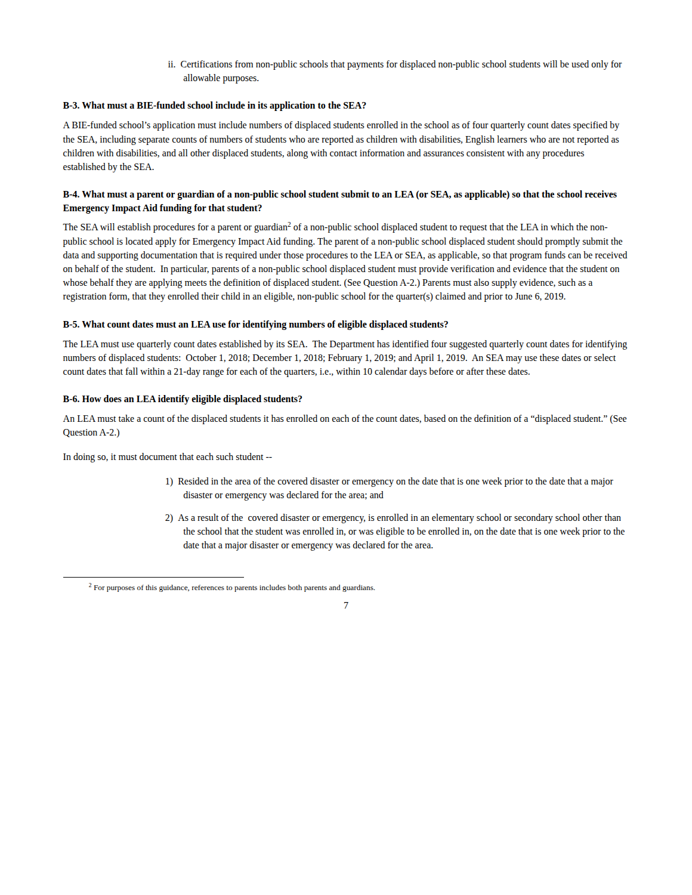ii. Certifications from non-public schools that payments for displaced non-public school students will be used only for allowable purposes.
B-3. What must a BIE-funded school include in its application to the SEA?
A BIE-funded school’s application must include numbers of displaced students enrolled in the school as of four quarterly count dates specified by the SEA, including separate counts of numbers of students who are reported as children with disabilities, English learners who are not reported as children with disabilities, and all other displaced students, along with contact information and assurances consistent with any procedures established by the SEA.
B-4. What must a parent or guardian of a non-public school student submit to an LEA (or SEA, as applicable) so that the school receives Emergency Impact Aid funding for that student?
The SEA will establish procedures for a parent or guardian2 of a non-public school displaced student to request that the LEA in which the non-public school is located apply for Emergency Impact Aid funding. The parent of a non-public school displaced student should promptly submit the data and supporting documentation that is required under those procedures to the LEA or SEA, as applicable, so that program funds can be received on behalf of the student. In particular, parents of a non-public school displaced student must provide verification and evidence that the student on whose behalf they are applying meets the definition of displaced student. (See Question A-2.) Parents must also supply evidence, such as a registration form, that they enrolled their child in an eligible, non-public school for the quarter(s) claimed and prior to June 6, 2019.
B-5. What count dates must an LEA use for identifying numbers of eligible displaced students?
The LEA must use quarterly count dates established by its SEA. The Department has identified four suggested quarterly count dates for identifying numbers of displaced students: October 1, 2018; December 1, 2018; February 1, 2019; and April 1, 2019. An SEA may use these dates or select count dates that fall within a 21-day range for each of the quarters, i.e., within 10 calendar days before or after these dates.
B-6. How does an LEA identify eligible displaced students?
An LEA must take a count of the displaced students it has enrolled on each of the count dates, based on the definition of a “displaced student.” (See Question A-2.)
In doing so, it must document that each such student --
1) Resided in the area of the covered disaster or emergency on the date that is one week prior to the date that a major disaster or emergency was declared for the area; and
2) As a result of the covered disaster or emergency, is enrolled in an elementary school or secondary school other than the school that the student was enrolled in, or was eligible to be enrolled in, on the date that is one week prior to the date that a major disaster or emergency was declared for the area.
2 For purposes of this guidance, references to parents includes both parents and guardians.
7